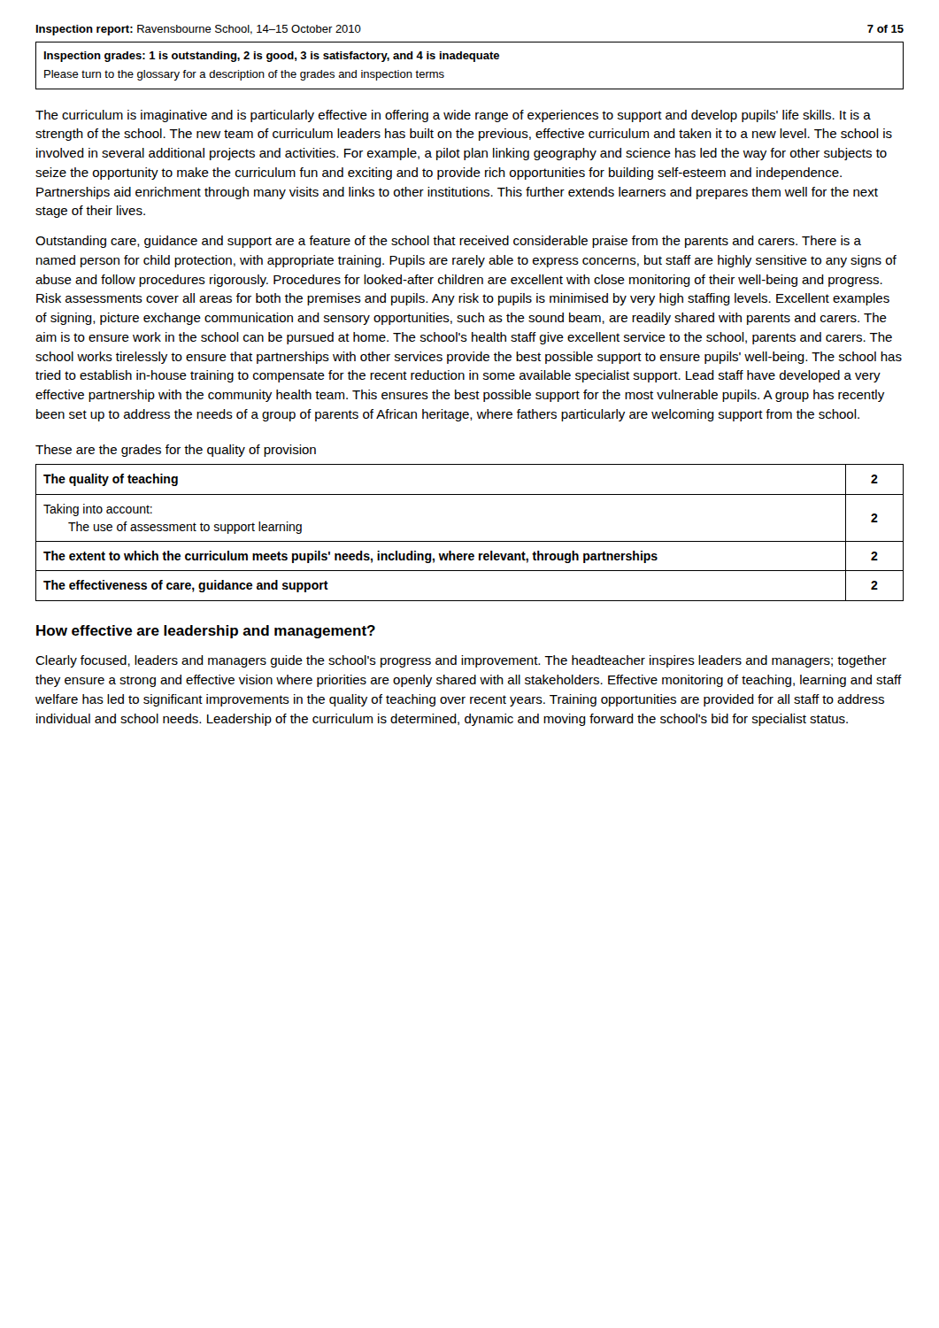Inspection report: Ravensbourne School, 14–15 October 2010
7 of 15
Inspection grades: 1 is outstanding, 2 is good, 3 is satisfactory, and 4 is inadequate
Please turn to the glossary for a description of the grades and inspection terms
The curriculum is imaginative and is particularly effective in offering a wide range of experiences to support and develop pupils' life skills. It is a strength of the school. The new team of curriculum leaders has built on the previous, effective curriculum and taken it to a new level. The school is involved in several additional projects and activities. For example, a pilot plan linking geography and science has led the way for other subjects to seize the opportunity to make the curriculum fun and exciting and to provide rich opportunities for building self-esteem and independence. Partnerships aid enrichment through many visits and links to other institutions. This further extends learners and prepares them well for the next stage of their lives.
Outstanding care, guidance and support are a feature of the school that received considerable praise from the parents and carers. There is a named person for child protection, with appropriate training. Pupils are rarely able to express concerns, but staff are highly sensitive to any signs of abuse and follow procedures rigorously. Procedures for looked-after children are excellent with close monitoring of their well-being and progress. Risk assessments cover all areas for both the premises and pupils. Any risk to pupils is minimised by very high staffing levels. Excellent examples of signing, picture exchange communication and sensory opportunities, such as the sound beam, are readily shared with parents and carers. The aim is to ensure work in the school can be pursued at home. The school's health staff give excellent service to the school, parents and carers. The school works tirelessly to ensure that partnerships with other services provide the best possible support to ensure pupils' well-being. The school has tried to establish in-house training to compensate for the recent reduction in some available specialist support. Lead staff have developed a very effective partnership with the community health team. This ensures the best possible support for the most vulnerable pupils. A group has recently been set up to address the needs of a group of parents of African heritage, where fathers particularly are welcoming support from the school.
These are the grades for the quality of provision
| The quality of teaching | 2 |
| Taking into account: The use of assessment to support learning | 2 |
| The extent to which the curriculum meets pupils' needs, including, where relevant, through partnerships | 2 |
| The effectiveness of care, guidance and support | 2 |
How effective are leadership and management?
Clearly focused, leaders and managers guide the school's progress and improvement. The headteacher inspires leaders and managers; together they ensure a strong and effective vision where priorities are openly shared with all stakeholders. Effective monitoring of teaching, learning and staff welfare has led to significant improvements in the quality of teaching over recent years. Training opportunities are provided for all staff to address individual and school needs. Leadership of the curriculum is determined, dynamic and moving forward the school's bid for specialist status.